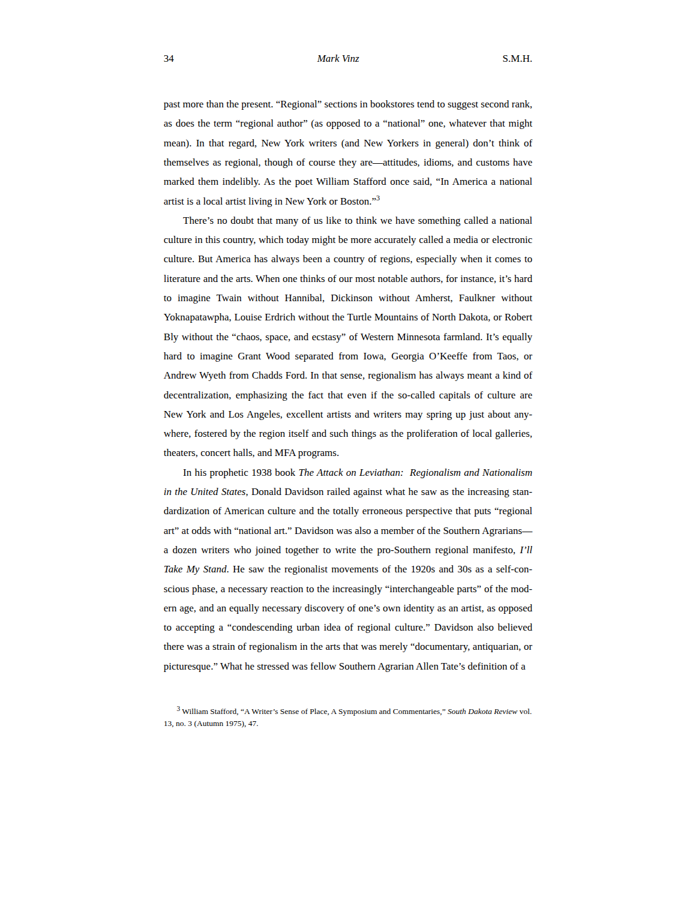34 Mark Vinz S.M.H.
past more than the present. “Regional” sections in bookstores tend to suggest second rank, as does the term “regional author” (as opposed to a “national” one, whatever that might mean). In that regard, New York writers (and New Yorkers in general) don’t think of themselves as regional, though of course they are—attitudes, idioms, and customs have marked them indelibly. As the poet William Stafford once said, “In America a national artist is a local artist living in New York or Boston.”3
There’s no doubt that many of us like to think we have something called a national culture in this country, which today might be more accurately called a media or electronic culture. But America has always been a country of regions, especially when it comes to literature and the arts. When one thinks of our most notable authors, for instance, it’s hard to imagine Twain without Hannibal, Dickinson without Amherst, Faulkner without Yoknapatawpha, Louise Erdrich without the Turtle Mountains of North Dakota, or Robert Bly without the “chaos, space, and ecstasy” of Western Minnesota farmland. It’s equally hard to imagine Grant Wood separated from Iowa, Georgia O’Keeffe from Taos, or Andrew Wyeth from Chadds Ford. In that sense, regionalism has always meant a kind of decentralization, emphasizing the fact that even if the so-called capitals of culture are New York and Los Angeles, excellent artists and writers may spring up just about anywhere, fostered by the region itself and such things as the proliferation of local galleries, theaters, concert halls, and MFA programs.
In his prophetic 1938 book The Attack on Leviathan: Regionalism and Nationalism in the United States, Donald Davidson railed against what he saw as the increasing standardization of American culture and the totally erroneous perspective that puts “regional art” at odds with “national art.” Davidson was also a member of the Southern Agrarians—a dozen writers who joined together to write the pro-Southern regional manifesto, I’ll Take My Stand. He saw the regionalist movements of the 1920s and 30s as a self-conscious phase, a necessary reaction to the increasingly “interchangeable parts” of the modern age, and an equally necessary discovery of one’s own identity as an artist, as opposed to accepting a “condescending urban idea of regional culture.” Davidson also believed there was a strain of regionalism in the arts that was merely “documentary, antiquarian, or picturesque.” What he stressed was fellow Southern Agrarian Allen Tate’s definition of a
3 William Stafford, “A Writer’s Sense of Place, A Symposium and Commentaries,” South Dakota Review vol. 13, no. 3 (Autumn 1975), 47.